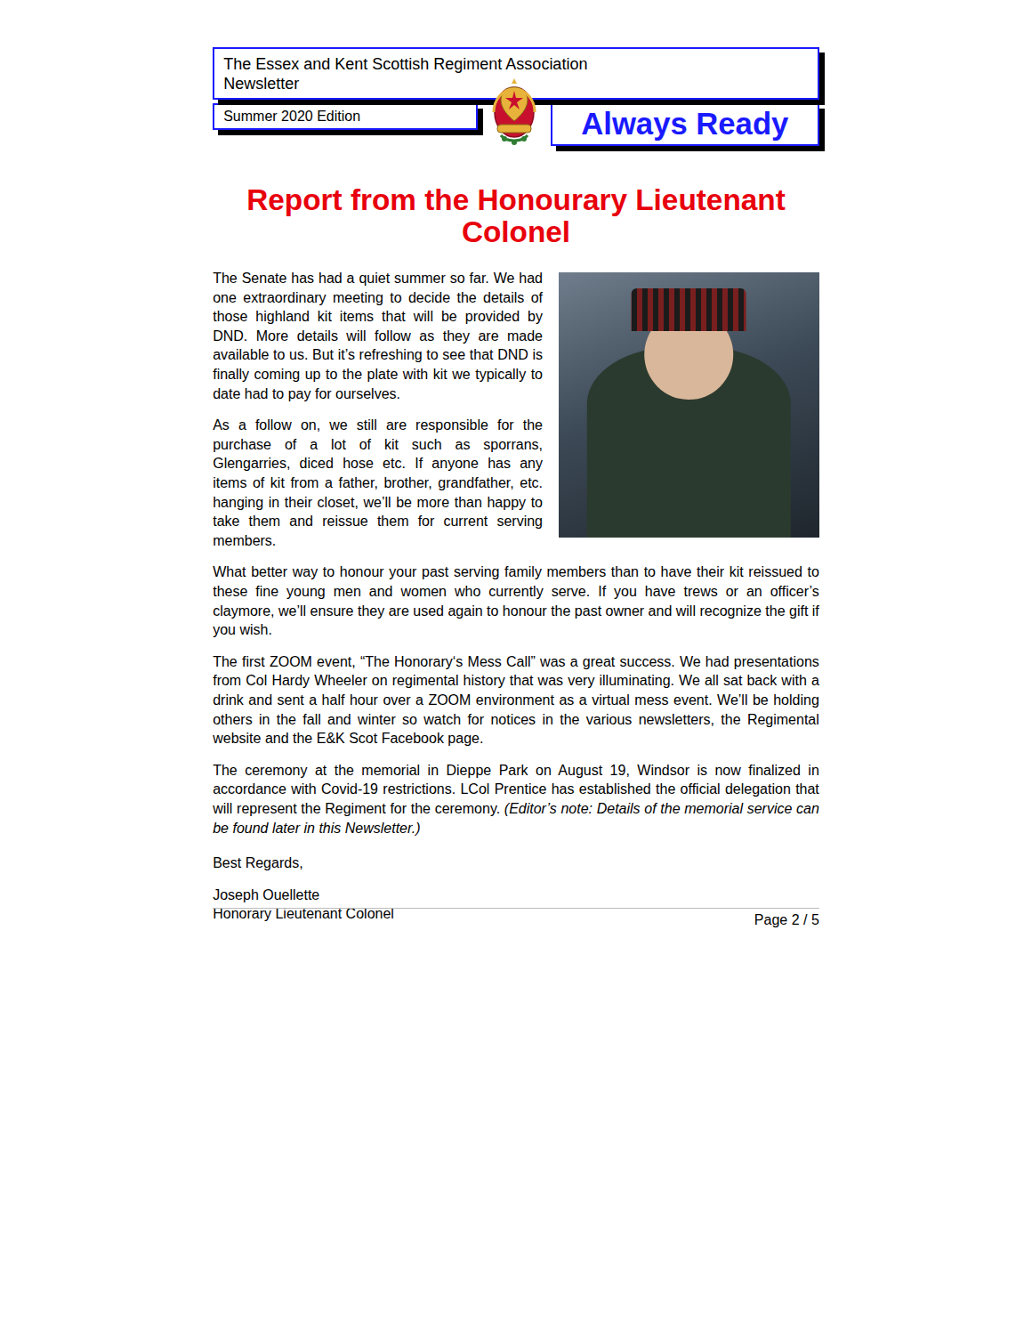The Essex and Kent Scottish Regiment Association Newsletter
Summer 2020 Edition
Always Ready
Report from the Honourary Lieutenant Colonel
The Senate has had a quiet summer so far. We had one extraordinary meeting to decide the details of those highland kit items that will be provided by DND. More details will follow as they are made available to us. But it’s refreshing to see that DND is finally coming up to the plate with kit we typically to date had to pay for ourselves.
As a follow on, we still are responsible for the purchase of a lot of kit such as sporrans, Glengarries, diced hose etc. If anyone has any items of kit from a father, brother, grandfather, etc. hanging in their closet, we’ll be more than happy to take them and reissue them for current serving members.
What better way to honour your past serving family members than to have their kit reissued to these fine young men and women who currently serve. If you have trews or an officer’s claymore, we’ll ensure they are used again to honour the past owner and will recognize the gift if you wish.
The first ZOOM event, “The Honorary‘s Mess Call” was a great success. We had presentations from Col Hardy Wheeler on regimental history that was very illuminating. We all sat back with a drink and sent a half hour over a ZOOM environment as a virtual mess event. We’ll be holding others in the fall and winter so watch for notices in the various newsletters, the Regimental website and the E&K Scot Facebook page.
The ceremony at the memorial in Dieppe Park on August 19, Windsor is now finalized in accordance with Covid-19 restrictions. LCol Prentice has established the official delegation that will represent the Regiment for the ceremony. (Editor’s note: Details of the memorial service can be found later in this Newsletter.)
Best Regards,
Joseph Ouellette
Honorary Lieutenant Colonel
Page 2 / 5